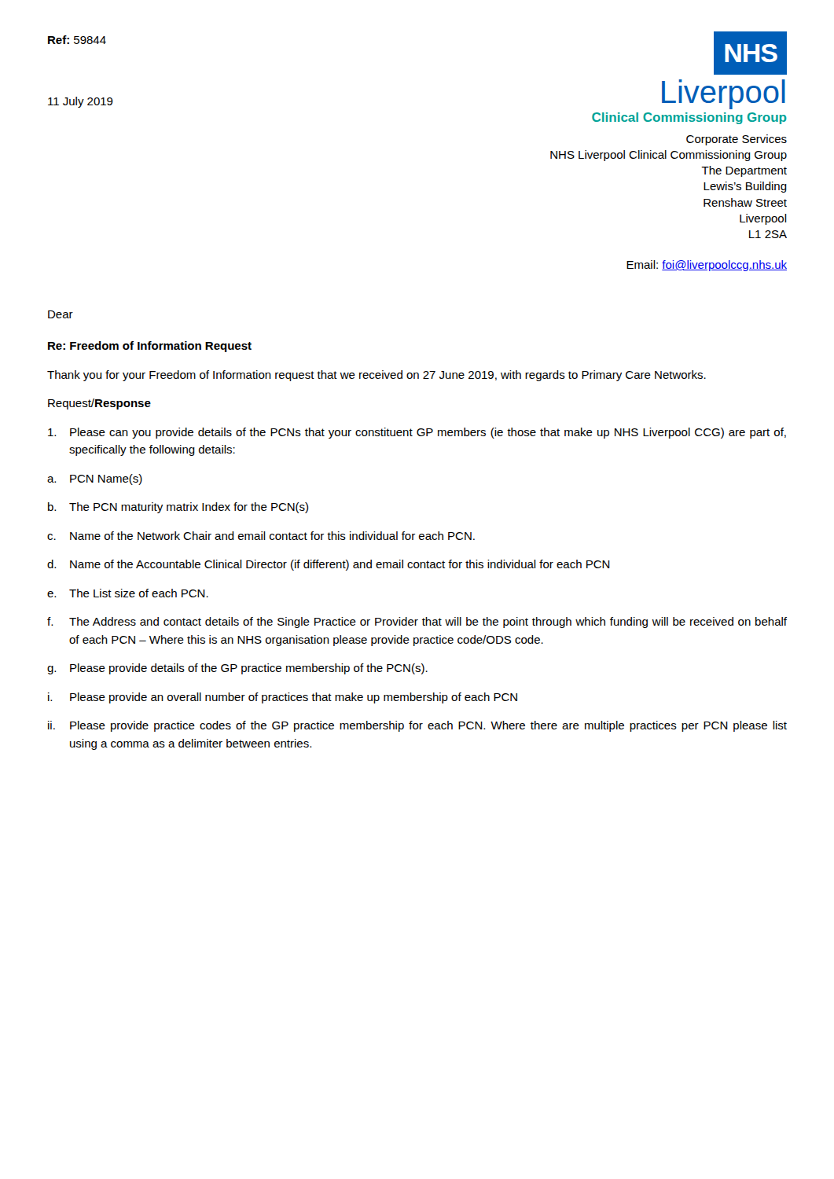NHS
Liverpool
Clinical Commissioning Group
Corporate Services
NHS Liverpool Clinical Commissioning Group
The Department
Lewis’s Building
Renshaw Street
Liverpool
L1 2SA
Email: foi@liverpoolccg.nhs.uk
Ref: 59844
11 July 2019
Dear
Re: Freedom of Information Request
Thank you for your Freedom of Information request that we received on 27 June 2019, with regards to Primary Care Networks.
Request/Response
1. Please can you provide details of the PCNs that your constituent GP members (ie those that make up NHS Liverpool CCG) are part of, specifically the following details:
a. PCN Name(s)
b. The PCN maturity matrix Index for the PCN(s)
c. Name of the Network Chair and email contact for this individual for each PCN.
d. Name of the Accountable Clinical Director (if different) and email contact for this individual for each PCN
e. The List size of each PCN.
f. The Address and contact details of the Single Practice or Provider that will be the point through which funding will be received on behalf of each PCN – Where this is an NHS organisation please provide practice code/ODS code.
g. Please provide details of the GP practice membership of the PCN(s).
i. Please provide an overall number of practices that make up membership of each PCN
ii. Please provide practice codes of the GP practice membership for each PCN. Where there are multiple practices per PCN please list using a comma as a delimiter between entries.